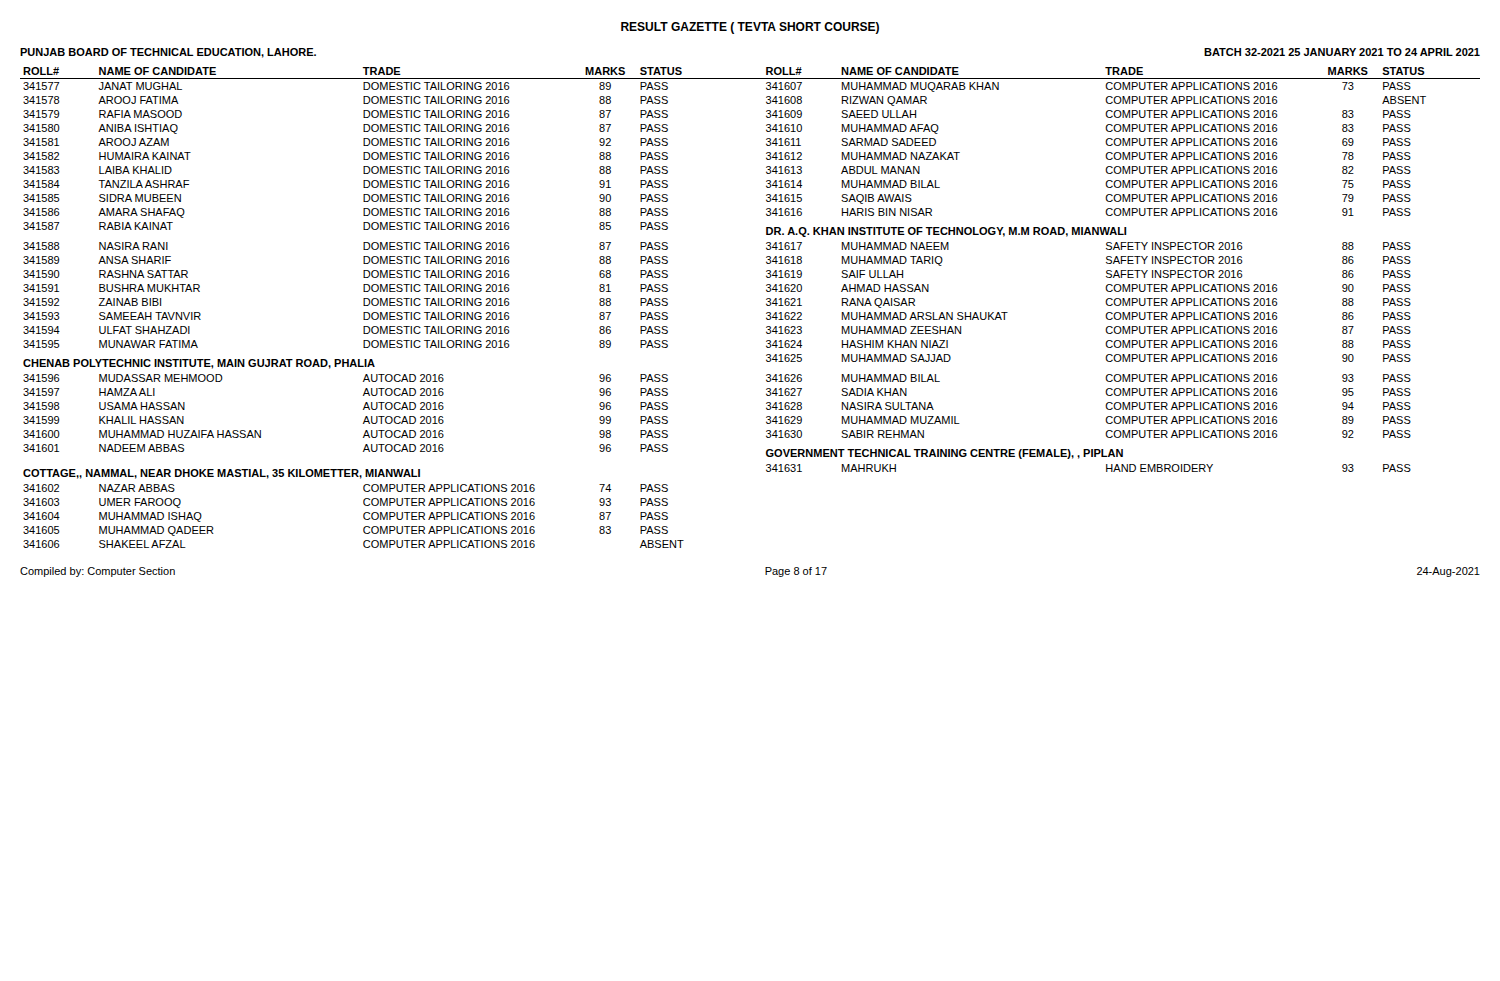RESULT GAZETTE ( TEVTA SHORT COURSE)
PUNJAB BOARD OF TECHNICAL EDUCATION, LAHORE. BATCH 32-2021 25 JANUARY 2021 TO 24 APRIL 2021
| ROLL# | NAME OF CANDIDATE | TRADE | MARKS | STATUS | | ROLL# | NAME OF CANDIDATE | TRADE | MARKS | STATUS |
| --- | --- | --- | --- | --- | --- | --- | --- | --- | --- | --- |
| 341577 | JANAT MUGHAL | DOMESTIC TAILORING 2016 | 89 | PASS | | 341607 | MUHAMMAD MUQARAB KHAN | COMPUTER APPLICATIONS 2016 | 73 | PASS |
| 341578 | AROOJ FATIMA | DOMESTIC TAILORING 2016 | 88 | PASS | | 341608 | RIZWAN QAMAR | COMPUTER APPLICATIONS 2016 | | ABSENT |
| 341579 | RAFIA MASOOD | DOMESTIC TAILORING 2016 | 87 | PASS | | 341609 | SAEED ULLAH | COMPUTER APPLICATIONS 2016 | 83 | PASS |
| 341580 | ANIBA ISHTIAQ | DOMESTIC TAILORING 2016 | 87 | PASS | | 341610 | MUHAMMAD AFAQ | COMPUTER APPLICATIONS 2016 | 83 | PASS |
| 341581 | AROOJ AZAM | DOMESTIC TAILORING 2016 | 92 | PASS | | 341611 | SARMAD SADEED | COMPUTER APPLICATIONS 2016 | 69 | PASS |
| 341582 | HUMAIRA KAINAT | DOMESTIC TAILORING 2016 | 88 | PASS | | 341612 | MUHAMMAD NAZAKAT | COMPUTER APPLICATIONS 2016 | 78 | PASS |
| 341583 | LAIBA KHALID | DOMESTIC TAILORING 2016 | 88 | PASS | | 341613 | ABDUL MANAN | COMPUTER APPLICATIONS 2016 | 82 | PASS |
| 341584 | TANZILA ASHRAF | DOMESTIC TAILORING 2016 | 91 | PASS | | 341614 | MUHAMMAD BILAL | COMPUTER APPLICATIONS 2016 | 75 | PASS |
| 341585 | SIDRA MUBEEN | DOMESTIC TAILORING 2016 | 90 | PASS | | 341615 | SAQIB AWAIS | COMPUTER APPLICATIONS 2016 | 79 | PASS |
| 341586 | AMARA SHAFAQ | DOMESTIC TAILORING 2016 | 88 | PASS | | 341616 | HARIS BIN NISAR | COMPUTER APPLICATIONS 2016 | 91 | PASS |
| 341587 | RABIA KAINAT | DOMESTIC TAILORING 2016 | 85 | PASS | | DR. A.Q. KHAN INSTITUTE OF TECHNOLOGY, M.M ROAD, MIANWALI |
| 341588 | NASIRA RANI | DOMESTIC TAILORING 2016 | 87 | PASS | | 341617 | MUHAMMAD NAEEM | SAFETY INSPECTOR 2016 | 88 | PASS |
| 341589 | ANSA SHARIF | DOMESTIC TAILORING 2016 | 88 | PASS | | 341618 | MUHAMMAD TARIQ | SAFETY INSPECTOR 2016 | 86 | PASS |
| 341590 | RASHNA SATTAR | DOMESTIC TAILORING 2016 | 68 | PASS | | 341619 | SAIF ULLAH | SAFETY INSPECTOR 2016 | 86 | PASS |
| 341591 | BUSHRA MUKHTAR | DOMESTIC TAILORING 2016 | 81 | PASS | | 341620 | AHMAD HASSAN | COMPUTER APPLICATIONS 2016 | 90 | PASS |
| 341592 | ZAINAB BIBI | DOMESTIC TAILORING 2016 | 88 | PASS | | 341621 | RANA QAISAR | COMPUTER APPLICATIONS 2016 | 88 | PASS |
| 341593 | SAMEEAH TAVNVIR | DOMESTIC TAILORING 2016 | 87 | PASS | | 341622 | MUHAMMAD ARSLAN SHAUKAT | COMPUTER APPLICATIONS 2016 | 86 | PASS |
| 341594 | ULFAT SHAHZADI | DOMESTIC TAILORING 2016 | 86 | PASS | | 341623 | MUHAMMAD ZEESHAN | COMPUTER APPLICATIONS 2016 | 87 | PASS |
| 341595 | MUNAWAR FATIMA | DOMESTIC TAILORING 2016 | 89 | PASS | | 341624 | HASHIM KHAN NIAZI | COMPUTER APPLICATIONS 2016 | 88 | PASS |
| CHENAB POLYTECHNIC INSTITUTE, MAIN GUJRAT ROAD, PHALIA | | 341625 | MUHAMMAD SAJJAD | COMPUTER APPLICATIONS 2016 | 90 | PASS |
| 341596 | MUDASSAR MEHMOOD | AUTOCAD 2016 | 96 | PASS | | 341626 | MUHAMMAD BILAL | COMPUTER APPLICATIONS 2016 | 93 | PASS |
| 341597 | HAMZA ALI | AUTOCAD 2016 | 96 | PASS | | 341627 | SADIA KHAN | COMPUTER APPLICATIONS 2016 | 95 | PASS |
| 341598 | USAMA HASSAN | AUTOCAD 2016 | 96 | PASS | | 341628 | NASIRA SULTANA | COMPUTER APPLICATIONS 2016 | 94 | PASS |
| 341599 | KHALIL HASSAN | AUTOCAD 2016 | 99 | PASS | | 341629 | MUHAMMAD MUZAMIL | COMPUTER APPLICATIONS 2016 | 89 | PASS |
| 341600 | MUHAMMAD HUZAIFA HASSAN | AUTOCAD 2016 | 98 | PASS | | 341630 | SABIR REHMAN | COMPUTER APPLICATIONS 2016 | 92 | PASS |
| 341601 | NADEEM ABBAS | AUTOCAD 2016 | 96 | PASS | | GOVERNMENT TECHNICAL TRAINING CENTRE (FEMALE), , PIPLAN |
| COTTAGE,, NAMMAL, NEAR DHOKE MASTIAL, 35 KILOMETTER, MIANWALI | | 341631 | MAHRUKH | HAND EMBROIDERY | 93 | PASS |
| 341602 | NAZAR ABBAS | COMPUTER APPLICATIONS 2016 | 74 | PASS | | | | | | |
| 341603 | UMER FAROOQ | COMPUTER APPLICATIONS 2016 | 93 | PASS | | | | | | |
| 341604 | MUHAMMAD ISHAQ | COMPUTER APPLICATIONS 2016 | 87 | PASS | | | | | | |
| 341605 | MUHAMMAD QADEER | COMPUTER APPLICATIONS 2016 | 83 | PASS | | | | | | |
| 341606 | SHAKEEL AFZAL | COMPUTER APPLICATIONS 2016 | | ABSENT | | | | | | |
Compiled by: Computer Section Page 8 of 17 24-Aug-2021